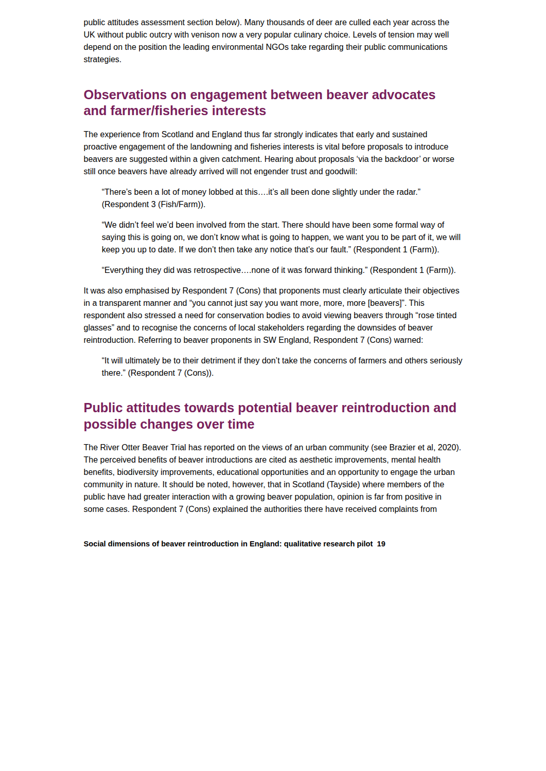public attitudes assessment section below). Many thousands of deer are culled each year across the UK without public outcry with venison now a very popular culinary choice. Levels of tension may well depend on the position the leading environmental NGOs take regarding their public communications strategies.
Observations on engagement between beaver advocates and farmer/fisheries interests
The experience from Scotland and England thus far strongly indicates that early and sustained proactive engagement of the landowning and fisheries interests is vital before proposals to introduce beavers are suggested within a given catchment. Hearing about proposals ‘via the backdoor’ or worse still once beavers have already arrived will not engender trust and goodwill:
“There’s been a lot of money lobbed at this….it’s all been done slightly under the radar.” (Respondent 3 (Fish/Farm)).
“We didn’t feel we’d been involved from the start. There should have been some formal way of saying this is going on, we don’t know what is going to happen, we want you to be part of it, we will keep you up to date. If we don’t then take any notice that’s our fault.” (Respondent 1 (Farm)).
“Everything they did was retrospective….none of it was forward thinking.” (Respondent 1 (Farm)).
It was also emphasised by Respondent 7 (Cons) that proponents must clearly articulate their objectives in a transparent manner and “you cannot just say you want more, more, more [beavers]”. This respondent also stressed a need for conservation bodies to avoid viewing beavers through “rose tinted glasses” and to recognise the concerns of local stakeholders regarding the downsides of beaver reintroduction. Referring to beaver proponents in SW England, Respondent 7 (Cons) warned:
“It will ultimately be to their detriment if they don’t take the concerns of farmers and others seriously there.” (Respondent 7 (Cons)).
Public attitudes towards potential beaver reintroduction and possible changes over time
The River Otter Beaver Trial has reported on the views of an urban community (see Brazier et al, 2020). The perceived benefits of beaver introductions are cited as aesthetic improvements, mental health benefits, biodiversity improvements, educational opportunities and an opportunity to engage the urban community in nature. It should be noted, however, that in Scotland (Tayside) where members of the public have had greater interaction with a growing beaver population, opinion is far from positive in some cases. Respondent 7 (Cons) explained the authorities there have received complaints from
Social dimensions of beaver reintroduction in England: qualitative research pilot 19